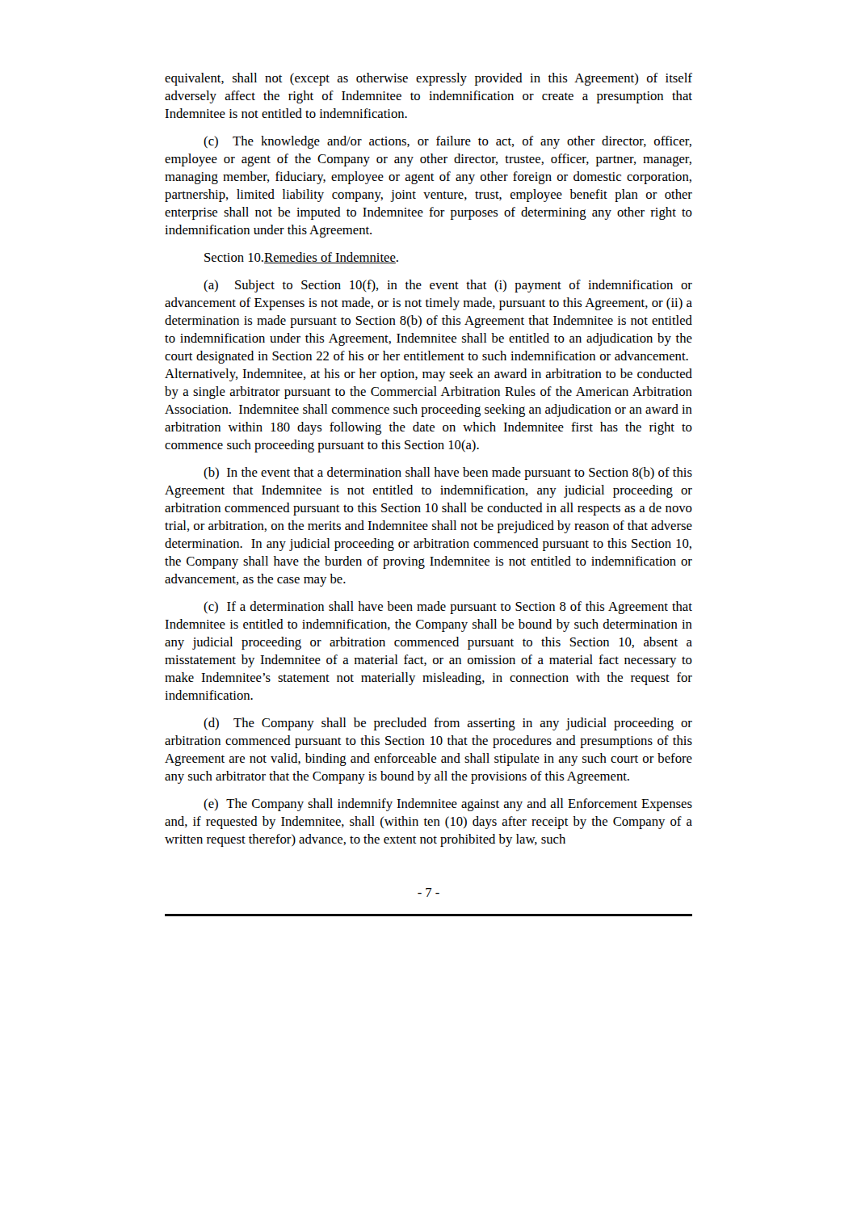equivalent, shall not (except as otherwise expressly provided in this Agreement) of itself adversely affect the right of Indemnitee to indemnification or create a presumption that Indemnitee is not entitled to indemnification.
(c) The knowledge and/or actions, or failure to act, of any other director, officer, employee or agent of the Company or any other director, trustee, officer, partner, manager, managing member, fiduciary, employee or agent of any other foreign or domestic corporation, partnership, limited liability company, joint venture, trust, employee benefit plan or other enterprise shall not be imputed to Indemnitee for purposes of determining any other right to indemnification under this Agreement.
Section 10.Remedies of Indemnitee.
(a) Subject to Section 10(f), in the event that (i) payment of indemnification or advancement of Expenses is not made, or is not timely made, pursuant to this Agreement, or (ii) a determination is made pursuant to Section 8(b) of this Agreement that Indemnitee is not entitled to indemnification under this Agreement, Indemnitee shall be entitled to an adjudication by the court designated in Section 22 of his or her entitlement to such indemnification or advancement. Alternatively, Indemnitee, at his or her option, may seek an award in arbitration to be conducted by a single arbitrator pursuant to the Commercial Arbitration Rules of the American Arbitration Association. Indemnitee shall commence such proceeding seeking an adjudication or an award in arbitration within 180 days following the date on which Indemnitee first has the right to commence such proceeding pursuant to this Section 10(a).
(b) In the event that a determination shall have been made pursuant to Section 8(b) of this Agreement that Indemnitee is not entitled to indemnification, any judicial proceeding or arbitration commenced pursuant to this Section 10 shall be conducted in all respects as a de novo trial, or arbitration, on the merits and Indemnitee shall not be prejudiced by reason of that adverse determination. In any judicial proceeding or arbitration commenced pursuant to this Section 10, the Company shall have the burden of proving Indemnitee is not entitled to indemnification or advancement, as the case may be.
(c) If a determination shall have been made pursuant to Section 8 of this Agreement that Indemnitee is entitled to indemnification, the Company shall be bound by such determination in any judicial proceeding or arbitration commenced pursuant to this Section 10, absent a misstatement by Indemnitee of a material fact, or an omission of a material fact necessary to make Indemnitee’s statement not materially misleading, in connection with the request for indemnification.
(d) The Company shall be precluded from asserting in any judicial proceeding or arbitration commenced pursuant to this Section 10 that the procedures and presumptions of this Agreement are not valid, binding and enforceable and shall stipulate in any such court or before any such arbitrator that the Company is bound by all the provisions of this Agreement.
(e) The Company shall indemnify Indemnitee against any and all Enforcement Expenses and, if requested by Indemnitee, shall (within ten (10) days after receipt by the Company of a written request therefor) advance, to the extent not prohibited by law, such
- 7 -